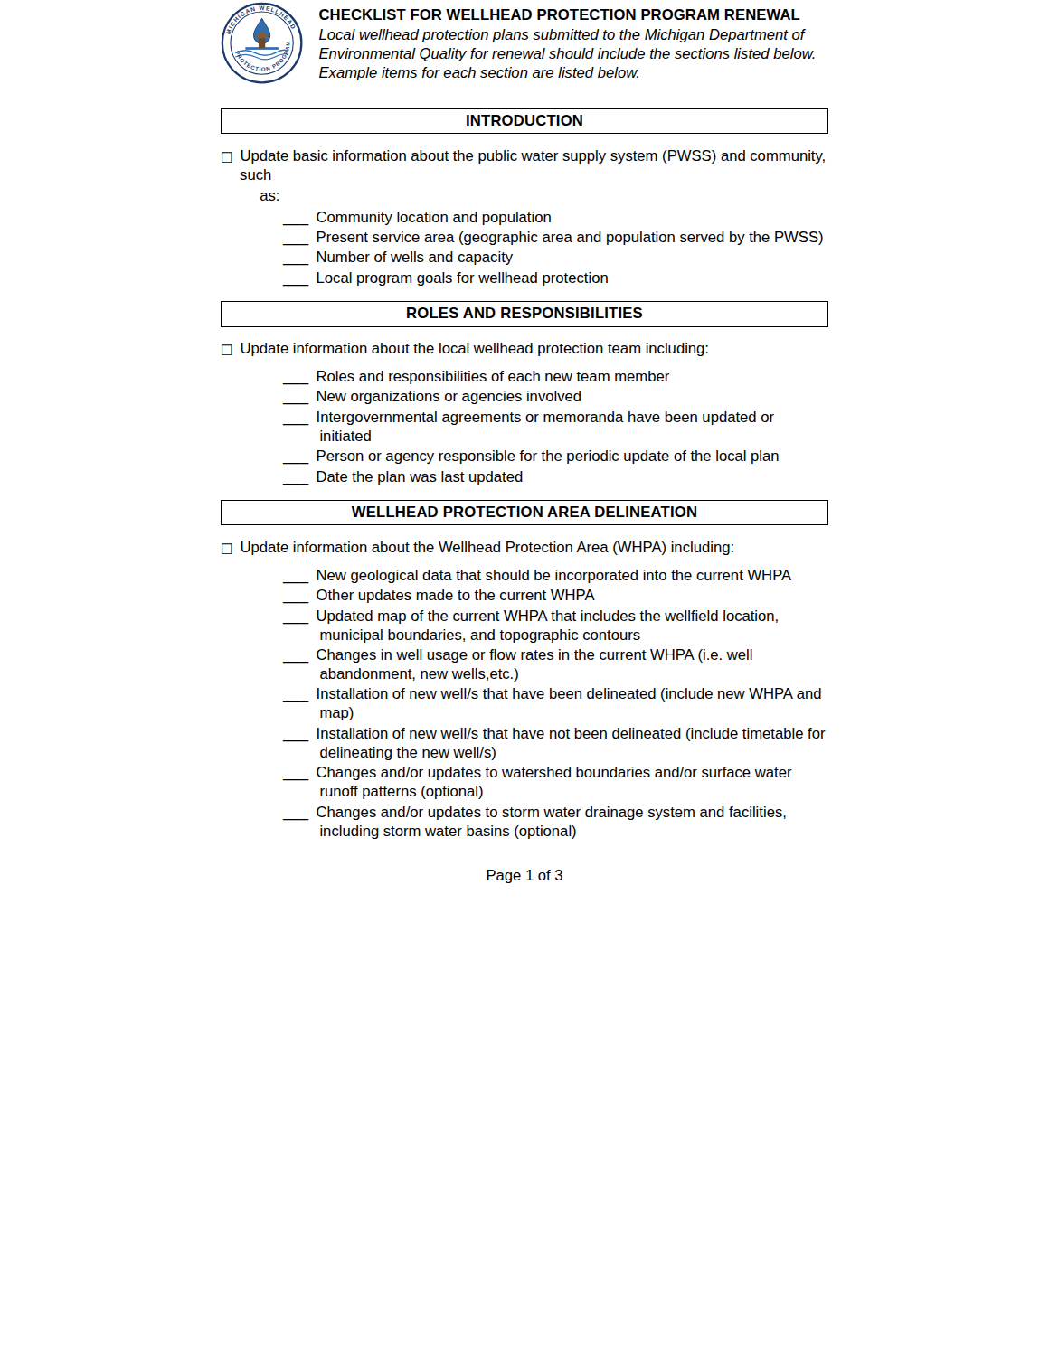MICHIGAN WELLHEAD PROTECTION PROGRAM
CHECKLIST FOR WELLHEAD PROTECTION PROGRAM RENEWAL
Local wellhead protection plans submitted to the Michigan Department of Environmental Quality for renewal should include the sections listed below. Example items for each section are listed below.
INTRODUCTION
□ Update basic information about the public water supply system (PWSS) and community, such
as:
___ Community location and population
___ Present service area (geographic area and population served by the PWSS)
___ Number of wells and capacity
___ Local program goals for wellhead protection
ROLES AND RESPONSIBILITIES
□ Update information about the local wellhead protection team including:
___ Roles and responsibilities of each new team member
___ New organizations or agencies involved
___ Intergovernmental agreements or memoranda have been updated or initiated
___ Person or agency responsible for the periodic update of the local plan
___ Date the plan was last updated
WELLHEAD PROTECTION AREA DELINEATION
□ Update information about the Wellhead Protection Area (WHPA) including:
___ New geological data that should be incorporated into the current WHPA
___ Other updates made to the current WHPA
___ Updated map of the current WHPA that includes the wellfield location, municipal boundaries, and topographic contours
___ Changes in well usage or flow rates in the current WHPA (i.e. well abandonment, new wells,etc.)
___ Installation of new well/s that have been delineated (include new WHPA and map)
___ Installation of new well/s that have not been delineated (include timetable for delineating the new well/s)
___ Changes and/or updates to watershed boundaries and/or surface water runoff patterns (optional)
___ Changes and/or updates to storm water drainage system and facilities, including storm water basins (optional)
Page 1 of 3